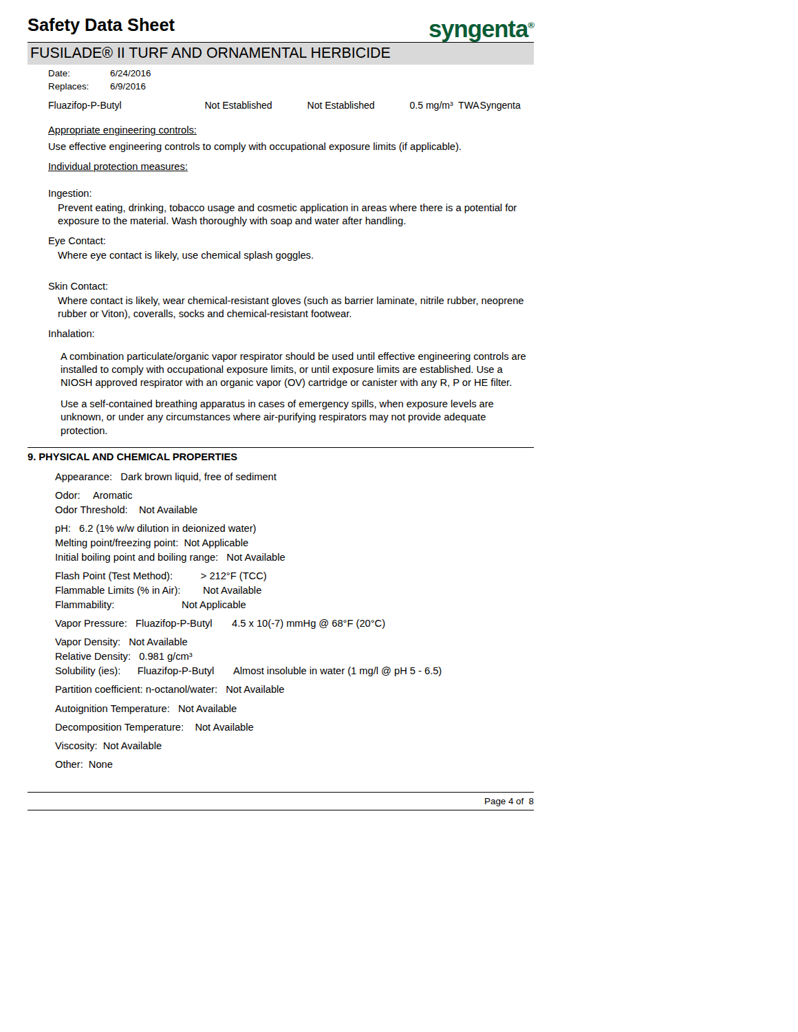Safety Data Sheet
syngenta®
FUSILADE® II TURF AND ORNAMENTAL HERBICIDE
Date: 6/24/2016
Replaces: 6/9/2016
Fluazifop-P-Butyl Not Established Not Established 0.5 mg/m³ TWA Syngenta
Appropriate engineering controls:
Use effective engineering controls to comply with occupational exposure limits (if applicable).
Individual protection measures:
Ingestion:
Prevent eating, drinking, tobacco usage and cosmetic application in areas where there is a potential for exposure to the material. Wash thoroughly with soap and water after handling.
Eye Contact:
Where eye contact is likely, use chemical splash goggles.
Skin Contact:
Where contact is likely, wear chemical-resistant gloves (such as barrier laminate, nitrile rubber, neoprene rubber or Viton), coveralls, socks and chemical-resistant footwear.
Inhalation:
A combination particulate/organic vapor respirator should be used until effective engineering controls are installed to comply with occupational exposure limits, or until exposure limits are established. Use a NIOSH approved respirator with an organic vapor (OV) cartridge or canister with any R, P or HE filter.
Use a self-contained breathing apparatus in cases of emergency spills, when exposure levels are unknown, or under any circumstances where air-purifying respirators may not provide adequate protection.
9. PHYSICAL AND CHEMICAL PROPERTIES
Appearance: Dark brown liquid, free of sediment
Odor: Aromatic
Odor Threshold: Not Available
pH: 6.2 (1% w/w dilution in deionized water)
Melting point/freezing point: Not Applicable
Initial boiling point and boiling range: Not Available
Flash Point (Test Method): > 212°F (TCC)
Flammable Limits (% in Air): Not Available
Flammability: Not Applicable
Vapor Pressure: Fluazifop-P-Butyl 4.5 x 10(-7) mmHg @ 68°F (20°C)
Vapor Density: Not Available
Relative Density: 0.981 g/cm³
Solubility (ies): Fluazifop-P-Butyl Almost insoluble in water (1 mg/l @ pH 5 - 6.5)
Partition coefficient: n-octanol/water: Not Available
Autoignition Temperature: Not Available
Decomposition Temperature: Not Available
Viscosity: Not Available
Other: None
Page 4 of 8